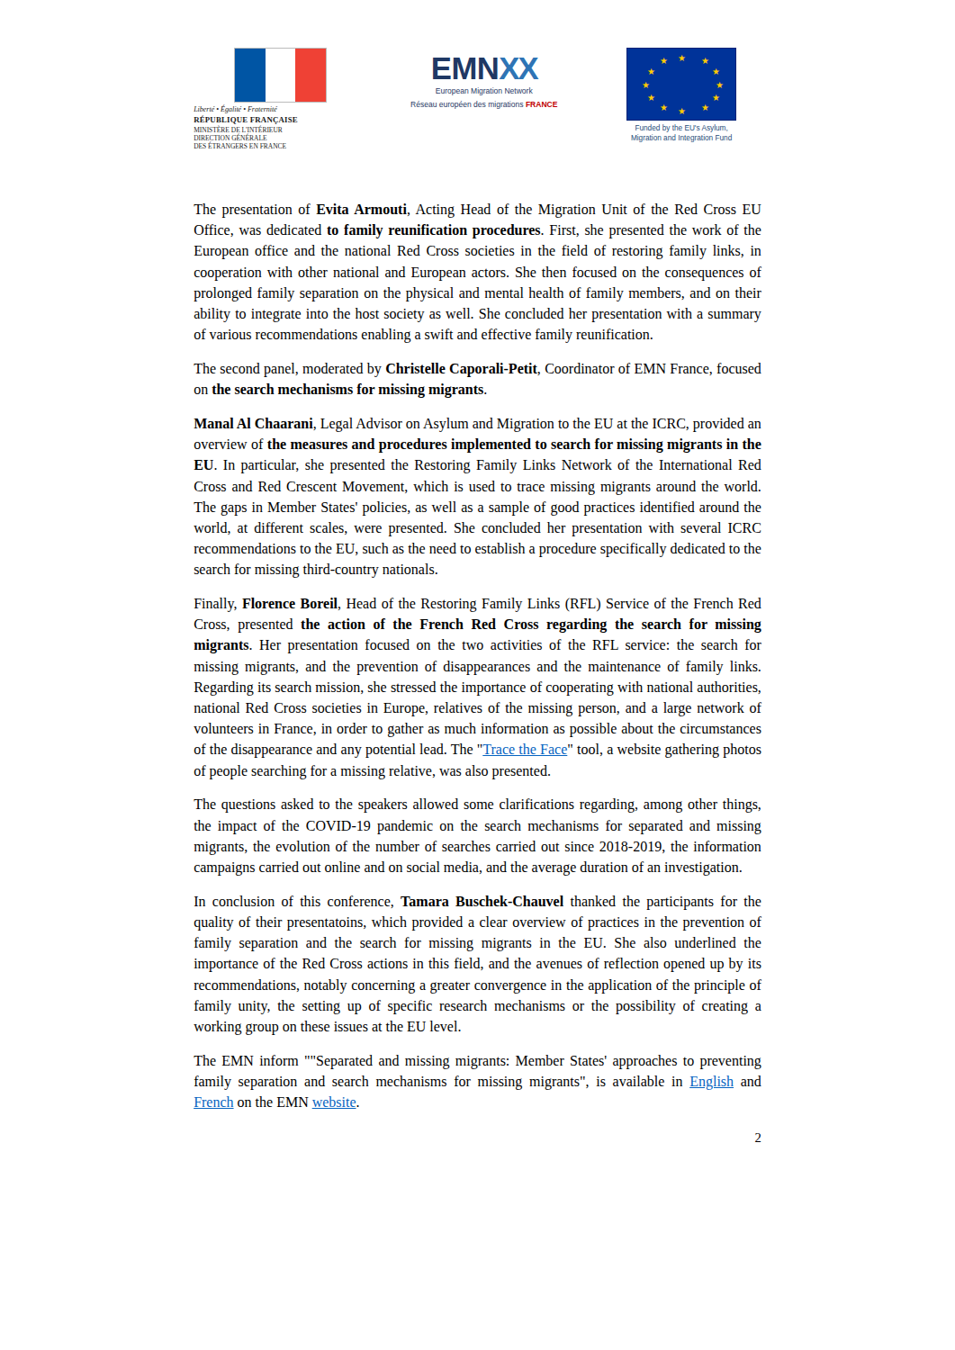Liberté • Égalité • Fraternité
RÉPUBLIQUE FRANÇAISE
MINISTÈRE DE L'INTÉRIEUR
DIRECTION GÉNÉRALE
DES ÉTRANGERS EN FRANCE
EMNXX
European Migration Network
Réseau européen des migrations FRANCE
★ ★ ★ ★ ★ ★ ★ ★ ★ ★ ★ ★
Funded by the EU's Asylum,
Migration and Integration Fund
The presentation of Evita Armouti, Acting Head of the Migration Unit of the Red Cross EU Office, was dedicated to family reunification procedures. First, she presented the work of the European office and the national Red Cross societies in the field of restoring family links, in cooperation with other national and European actors. She then focused on the consequences of prolonged family separation on the physical and mental health of family members, and on their ability to integrate into the host society as well. She concluded her presentation with a summary of various recommendations enabling a swift and effective family reunification.
The second panel, moderated by Christelle Caporali-Petit, Coordinator of EMN France, focused on the search mechanisms for missing migrants.
Manal Al Chaarani, Legal Advisor on Asylum and Migration to the EU at the ICRC, provided an overview of the measures and procedures implemented to search for missing migrants in the EU. In particular, she presented the Restoring Family Links Network of the International Red Cross and Red Crescent Movement, which is used to trace missing migrants around the world. The gaps in Member States' policies, as well as a sample of good practices identified around the world, at different scales, were presented. She concluded her presentation with several ICRC recommendations to the EU, such as the need to establish a procedure specifically dedicated to the search for missing third-country nationals.
Finally, Florence Boreil, Head of the Restoring Family Links (RFL) Service of the French Red Cross, presented the action of the French Red Cross regarding the search for missing migrants. Her presentation focused on the two activities of the RFL service: the search for missing migrants, and the prevention of disappearances and the maintenance of family links. Regarding its search mission, she stressed the importance of cooperating with national authorities, national Red Cross societies in Europe, relatives of the missing person, and a large network of volunteers in France, in order to gather as much information as possible about the circumstances of the disappearance and any potential lead. The "Trace the Face" tool, a website gathering photos of people searching for a missing relative, was also presented.
The questions asked to the speakers allowed some clarifications regarding, among other things, the impact of the COVID-19 pandemic on the search mechanisms for separated and missing migrants, the evolution of the number of searches carried out since 2018-2019, the information campaigns carried out online and on social media, and the average duration of an investigation.
In conclusion of this conference, Tamara Buschek-Chauvel thanked the participants for the quality of their presentatoins, which provided a clear overview of practices in the prevention of family separation and the search for missing migrants in the EU. She also underlined the importance of the Red Cross actions in this field, and the avenues of reflection opened up by its recommendations, notably concerning a greater convergence in the application of the principle of family unity, the setting up of specific research mechanisms or the possibility of creating a working group on these issues at the EU level.
The EMN inform ""Separated and missing migrants: Member States' approaches to preventing family separation and search mechanisms for missing migrants", is available in English and French on the EMN website.
2